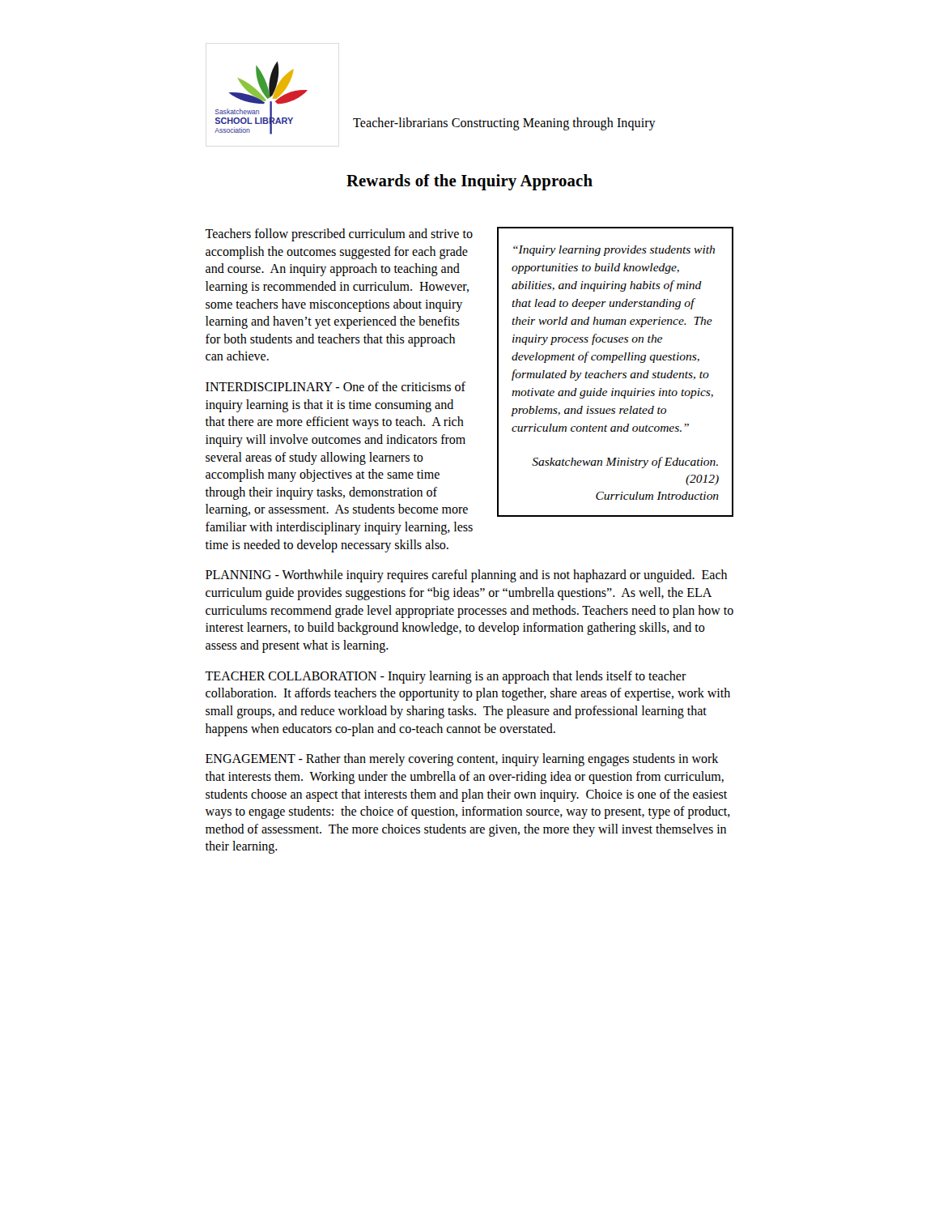Saskatchewan SCHOOL LIBRARY Association
Teacher-librarians Constructing Meaning through Inquiry
Rewards of the Inquiry Approach
“Inquiry learning provides students with opportunities to build knowledge, abilities, and inquiring habits of mind that lead to deeper understanding of their world and human experience. The inquiry process focuses on the development of compelling questions, formulated by teachers and students, to motivate and guide inquiries into topics, problems, and issues related to curriculum content and outcomes.”
Saskatchewan Ministry of Education. (2012)
Curriculum Introduction
Teachers follow prescribed curriculum and strive to accomplish the outcomes suggested for each grade and course. An inquiry approach to teaching and learning is recommended in curriculum. However, some teachers have misconceptions about inquiry learning and haven’t yet experienced the benefits for both students and teachers that this approach can achieve.
INTERDISCIPLINARY - One of the criticisms of inquiry learning is that it is time consuming and that there are more efficient ways to teach. A rich inquiry will involve outcomes and indicators from several areas of study allowing learners to accomplish many objectives at the same time through their inquiry tasks, demonstration of learning, or assessment. As students become more familiar with interdisciplinary inquiry learning, less time is needed to develop necessary skills also.
PLANNING - Worthwhile inquiry requires careful planning and is not haphazard or unguided. Each curriculum guide provides suggestions for “big ideas” or “umbrella questions”. As well, the ELA curriculums recommend grade level appropriate processes and methods. Teachers need to plan how to interest learners, to build background knowledge, to develop information gathering skills, and to assess and present what is learning.
TEACHER COLLABORATION - Inquiry learning is an approach that lends itself to teacher collaboration. It affords teachers the opportunity to plan together, share areas of expertise, work with small groups, and reduce workload by sharing tasks. The pleasure and professional learning that happens when educators co-plan and co-teach cannot be overstated.
ENGAGEMENT - Rather than merely covering content, inquiry learning engages students in work that interests them. Working under the umbrella of an over-riding idea or question from curriculum, students choose an aspect that interests them and plan their own inquiry. Choice is one of the easiest ways to engage students: the choice of question, information source, way to present, type of product, method of assessment. The more choices students are given, the more they will invest themselves in their learning.